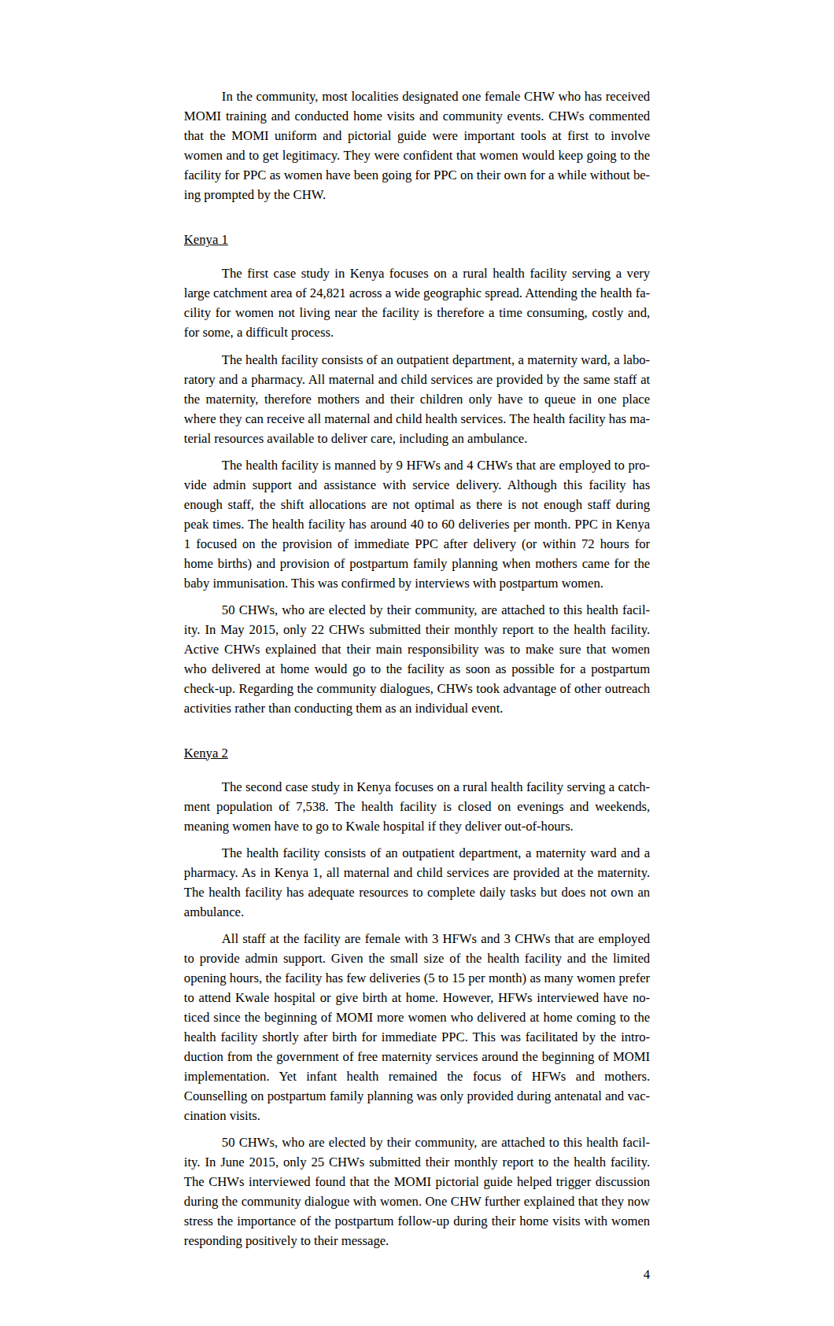In the community, most localities designated one female CHW who has received MOMI training and conducted home visits and community events. CHWs commented that the MOMI uniform and pictorial guide were important tools at first to involve women and to get legitimacy. They were confident that women would keep going to the facility for PPC as women have been going for PPC on their own for a while without being prompted by the CHW.
Kenya 1
The first case study in Kenya focuses on a rural health facility serving a very large catchment area of 24,821 across a wide geographic spread. Attending the health facility for women not living near the facility is therefore a time consuming, costly and, for some, a difficult process.
The health facility consists of an outpatient department, a maternity ward, a laboratory and a pharmacy. All maternal and child services are provided by the same staff at the maternity, therefore mothers and their children only have to queue in one place where they can receive all maternal and child health services. The health facility has material resources available to deliver care, including an ambulance.
The health facility is manned by 9 HFWs and 4 CHWs that are employed to provide admin support and assistance with service delivery. Although this facility has enough staff, the shift allocations are not optimal as there is not enough staff during peak times. The health facility has around 40 to 60 deliveries per month. PPC in Kenya 1 focused on the provision of immediate PPC after delivery (or within 72 hours for home births) and provision of postpartum family planning when mothers came for the baby immunisation. This was confirmed by interviews with postpartum women.
50 CHWs, who are elected by their community, are attached to this health facility. In May 2015, only 22 CHWs submitted their monthly report to the health facility. Active CHWs explained that their main responsibility was to make sure that women who delivered at home would go to the facility as soon as possible for a postpartum check-up. Regarding the community dialogues, CHWs took advantage of other outreach activities rather than conducting them as an individual event.
Kenya 2
The second case study in Kenya focuses on a rural health facility serving a catchment population of 7,538. The health facility is closed on evenings and weekends, meaning women have to go to Kwale hospital if they deliver out-of-hours.
The health facility consists of an outpatient department, a maternity ward and a pharmacy. As in Kenya 1, all maternal and child services are provided at the maternity. The health facility has adequate resources to complete daily tasks but does not own an ambulance.
All staff at the facility are female with 3 HFWs and 3 CHWs that are employed to provide admin support. Given the small size of the health facility and the limited opening hours, the facility has few deliveries (5 to 15 per month) as many women prefer to attend Kwale hospital or give birth at home. However, HFWs interviewed have noticed since the beginning of MOMI more women who delivered at home coming to the health facility shortly after birth for immediate PPC. This was facilitated by the introduction from the government of free maternity services around the beginning of MOMI implementation. Yet infant health remained the focus of HFWs and mothers. Counselling on postpartum family planning was only provided during antenatal and vaccination visits.
50 CHWs, who are elected by their community, are attached to this health facility. In June 2015, only 25 CHWs submitted their monthly report to the health facility. The CHWs interviewed found that the MOMI pictorial guide helped trigger discussion during the community dialogue with women. One CHW further explained that they now stress the importance of the postpartum follow-up during their home visits with women responding positively to their message.
4